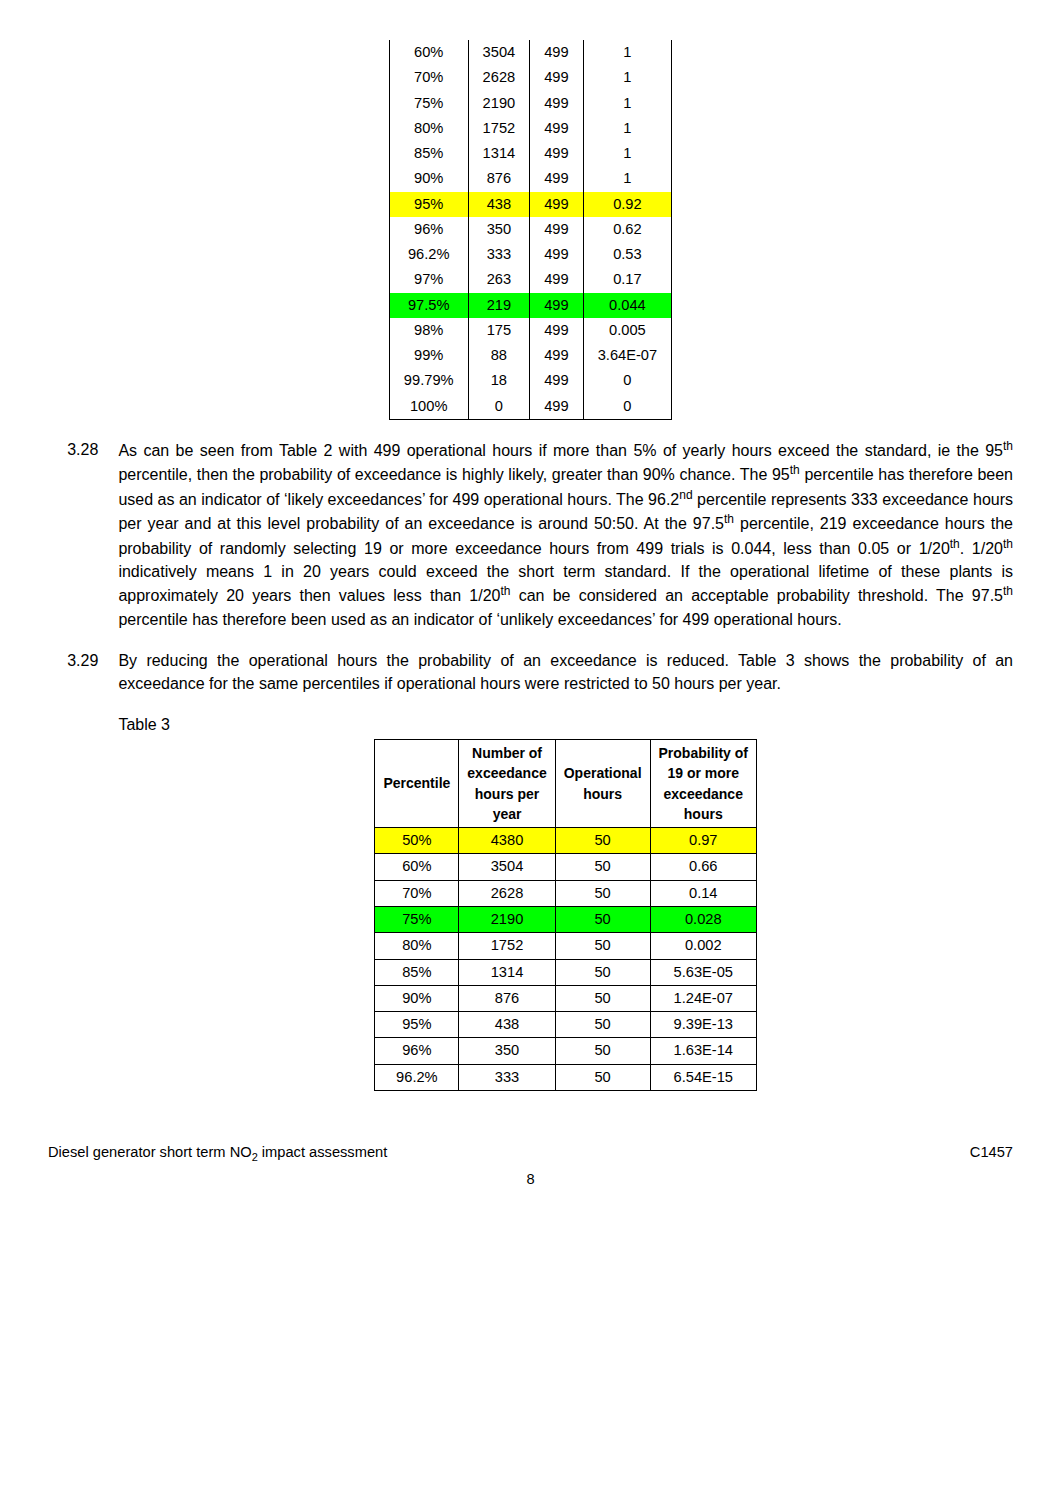| 60% | 3504 | 499 | 1 |
| 70% | 2628 | 499 | 1 |
| 75% | 2190 | 499 | 1 |
| 80% | 1752 | 499 | 1 |
| 85% | 1314 | 499 | 1 |
| 90% | 876 | 499 | 1 |
| 95% | 438 | 499 | 0.92 |
| 96% | 350 | 499 | 0.62 |
| 96.2% | 333 | 499 | 0.53 |
| 97% | 263 | 499 | 0.17 |
| 97.5% | 219 | 499 | 0.044 |
| 98% | 175 | 499 | 0.005 |
| 99% | 88 | 499 | 3.64E-07 |
| 99.79% | 18 | 499 | 0 |
| 100% | 0 | 499 | 0 |
3.28
As can be seen from Table 2 with 499 operational hours if more than 5% of yearly hours exceed the standard, ie the 95th percentile, then the probability of exceedance is highly likely, greater than 90% chance. The 95th percentile has therefore been used as an indicator of ‘likely exceedances’ for 499 operational hours. The 96.2nd percentile represents 333 exceedance hours per year and at this level probability of an exceedance is around 50:50. At the 97.5th percentile, 219 exceedance hours the probability of randomly selecting 19 or more exceedance hours from 499 trials is 0.044, less than 0.05 or 1/20th. 1/20th indicatively means 1 in 20 years could exceed the short term standard. If the operational lifetime of these plants is approximately 20 years then values less than 1/20th can be considered an acceptable probability threshold. The 97.5th percentile has therefore been used as an indicator of ‘unlikely exceedances’ for 499 operational hours.
3.29
By reducing the operational hours the probability of an exceedance is reduced. Table 3 shows the probability of an exceedance for the same percentiles if operational hours were restricted to 50 hours per year.
Table 3
| Percentile | Number of exceedance hours per year | Operational hours | Probability of 19 or more exceedance hours |
| --- | --- | --- | --- |
| 50% | 4380 | 50 | 0.97 |
| 60% | 3504 | 50 | 0.66 |
| 70% | 2628 | 50 | 0.14 |
| 75% | 2190 | 50 | 0.028 |
| 80% | 1752 | 50 | 0.002 |
| 85% | 1314 | 50 | 5.63E-05 |
| 90% | 876 | 50 | 1.24E-07 |
| 95% | 438 | 50 | 9.39E-13 |
| 96% | 350 | 50 | 1.63E-14 |
| 96.2% | 333 | 50 | 6.54E-15 |
Diesel generator short term NO2 impact assessment C1457
8